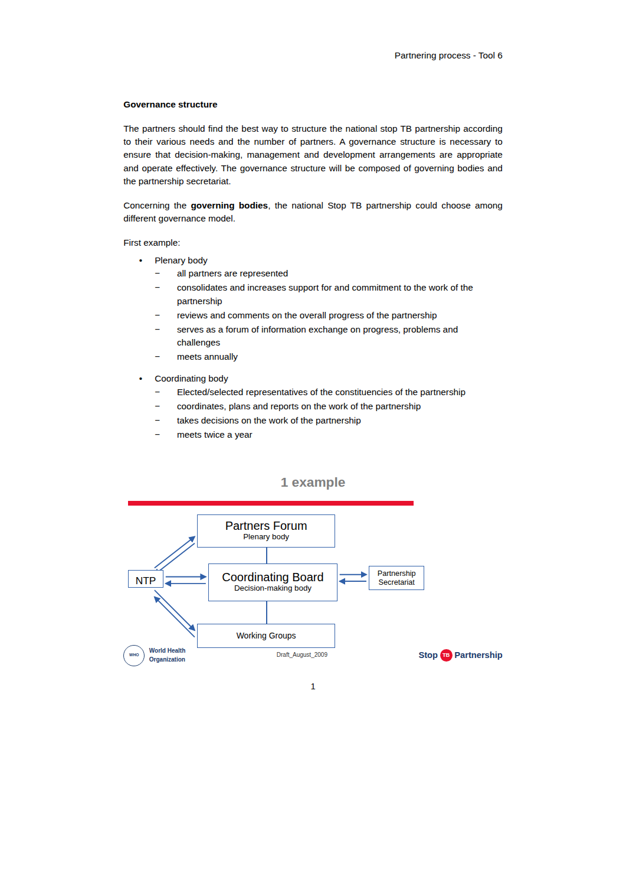Partnering process - Tool 6
Governance structure
The partners should find the best way to structure the national stop TB partnership according to their various needs and the number of partners. A governance structure is necessary to ensure that decision-making, management and development arrangements are appropriate and operate effectively. The governance structure will be composed of governing bodies and the partnership secretariat.
Concerning the governing bodies, the national Stop TB partnership could choose among different governance model.
First example:
•Plenary body
−all partners are represented
−consolidates and increases support for and commitment to the work of the partnership
−reviews and comments on the overall progress of the partnership
−serves as a forum of information exchange on progress, problems and challenges
−meets annually
•Coordinating body
−Elected/selected representatives of the constituencies of the partnership
−coordinates, plans and reports on the work of the partnership
−takes decisions on the work of the partnership
−meets twice a year
1 example
Partners Forum
Plenary body
Coordinating Board
Decision-making body
NTP
Partnership
Secretariat
Working Groups
WHO
World Health
Organization
Draft_August_2009
StopTBPartnership
1